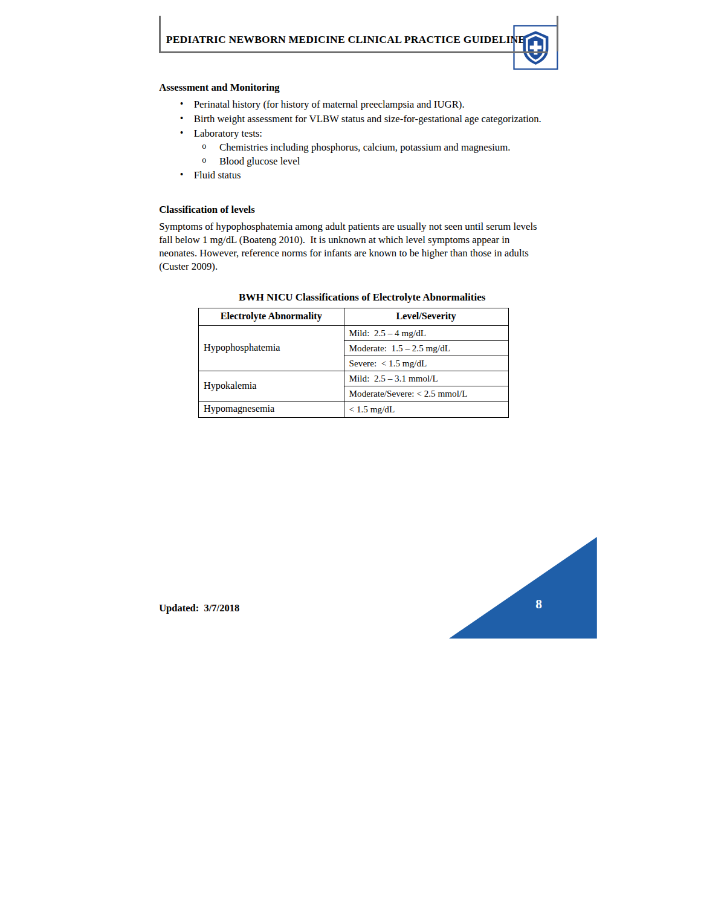PEDIATRIC NEWBORN MEDICINE CLINICAL PRACTICE GUIDELINES
Assessment and Monitoring
Perinatal history (for history of maternal preeclampsia and IUGR).
Birth weight assessment for VLBW status and size-for-gestational age categorization.
Laboratory tests:
Chemistries including phosphorus, calcium, potassium and magnesium.
Blood glucose level
Fluid status
Classification of levels
Symptoms of hypophosphatemia among adult patients are usually not seen until serum levels fall below 1 mg/dL (Boateng 2010). It is unknown at which level symptoms appear in neonates. However, reference norms for infants are known to be higher than those in adults (Custer 2009).
BWH NICU Classifications of Electrolyte Abnormalities
| Electrolyte Abnormality | Level/Severity |
| --- | --- |
| Hypophosphatemia | Mild: 2.5 – 4 mg/dL |
| Moderate: 1.5 – 2.5 mg/dL |
| Severe: < 1.5 mg/dL |
| Hypokalemia | Mild: 2.5 – 3.1 mmol/L |
| Moderate/Severe: < 2.5 mmol/L |
| Hypomagnesemia | < 1.5 mg/dL |
Updated: 3/7/2018
8